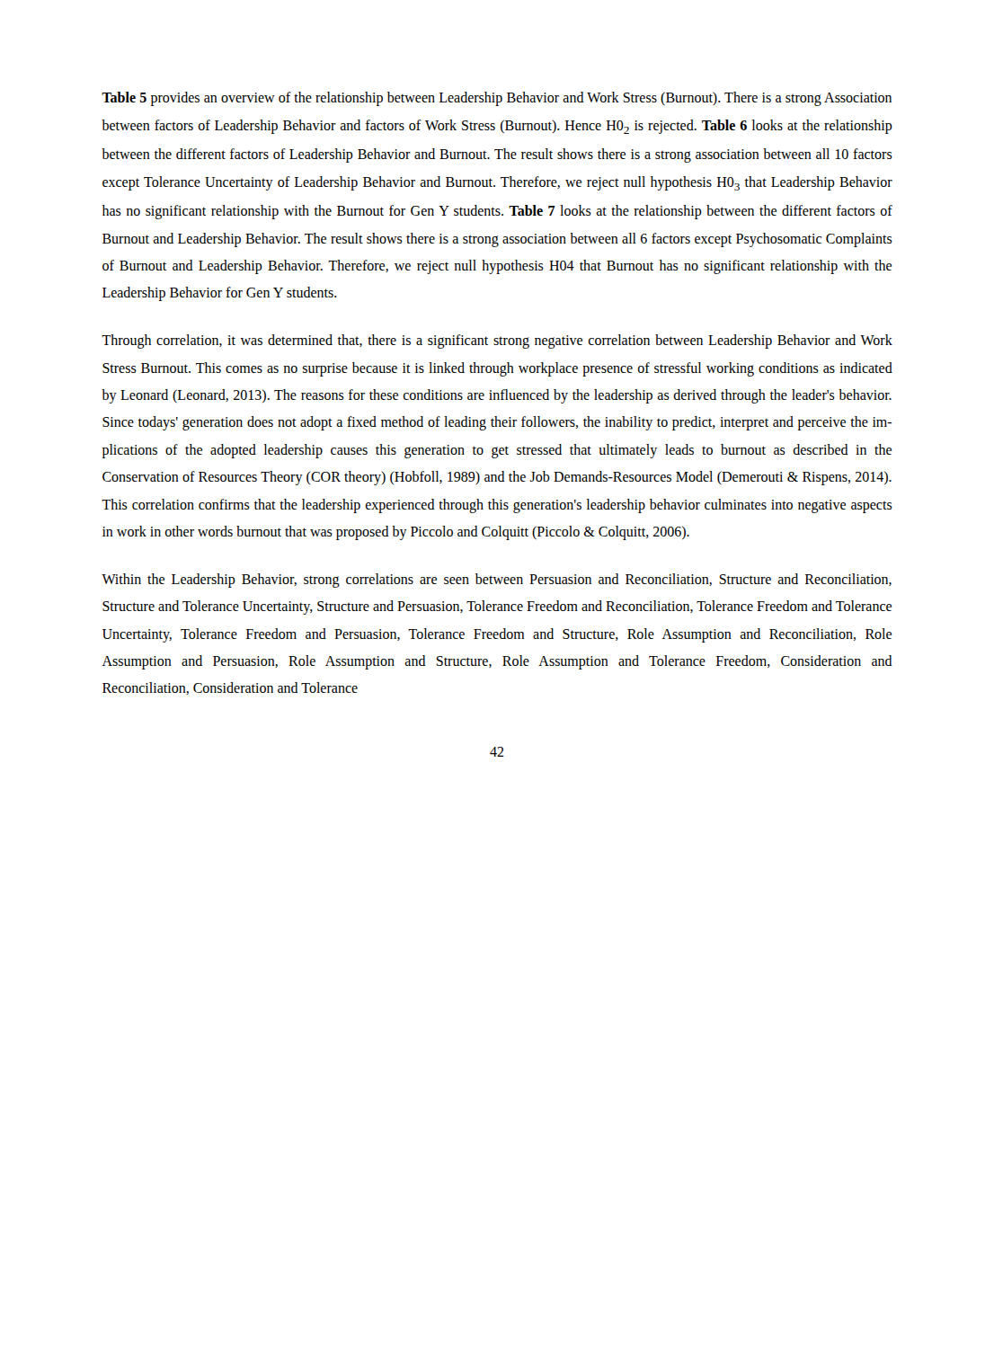Table 5 provides an overview of the relationship between Leadership Behavior and Work Stress (Burnout). There is a strong Association between factors of Leadership Behavior and factors of Work Stress (Burnout). Hence H02 is rejected. Table 6 looks at the relationship between the different factors of Leadership Behavior and Burnout. The result shows there is a strong association between all 10 factors except Tolerance Uncertainty of Leadership Behavior and Burnout. Therefore, we reject null hypothesis H03 that Leadership Behavior has no significant relationship with the Burnout for Gen Y students. Table 7 looks at the relationship between the different factors of Burnout and Leadership Behavior. The result shows there is a strong association between all 6 factors except Psychosomatic Complaints of Burnout and Leadership Behavior. Therefore, we reject null hypothesis H04 that Burnout has no significant relationship with the Leadership Behavior for Gen Y students.
Through correlation, it was determined that, there is a significant strong negative correlation between Leadership Behavior and Work Stress Burnout. This comes as no surprise because it is linked through workplace presence of stressful working conditions as indicated by Leonard (Leonard, 2013). The reasons for these conditions are influenced by the leadership as derived through the leader's behavior. Since todays' generation does not adopt a fixed method of leading their followers, the inability to predict, interpret and perceive the implications of the adopted leadership causes this generation to get stressed that ultimately leads to burnout as described in the Conservation of Resources Theory (COR theory) (Hobfoll, 1989) and the Job Demands-Resources Model (Demerouti & Rispens, 2014). This correlation confirms that the leadership experienced through this generation's leadership behavior culminates into negative aspects in work in other words burnout that was proposed by Piccolo and Colquitt (Piccolo & Colquitt, 2006).
Within the Leadership Behavior, strong correlations are seen between Persuasion and Reconciliation, Structure and Reconciliation, Structure and Tolerance Uncertainty, Structure and Persuasion, Tolerance Freedom and Reconciliation, Tolerance Freedom and Tolerance Uncertainty, Tolerance Freedom and Persuasion, Tolerance Freedom and Structure, Role Assumption and Reconciliation, Role Assumption and Persuasion, Role Assumption and Structure, Role Assumption and Tolerance Freedom, Consideration and Reconciliation, Consideration and Tolerance
42